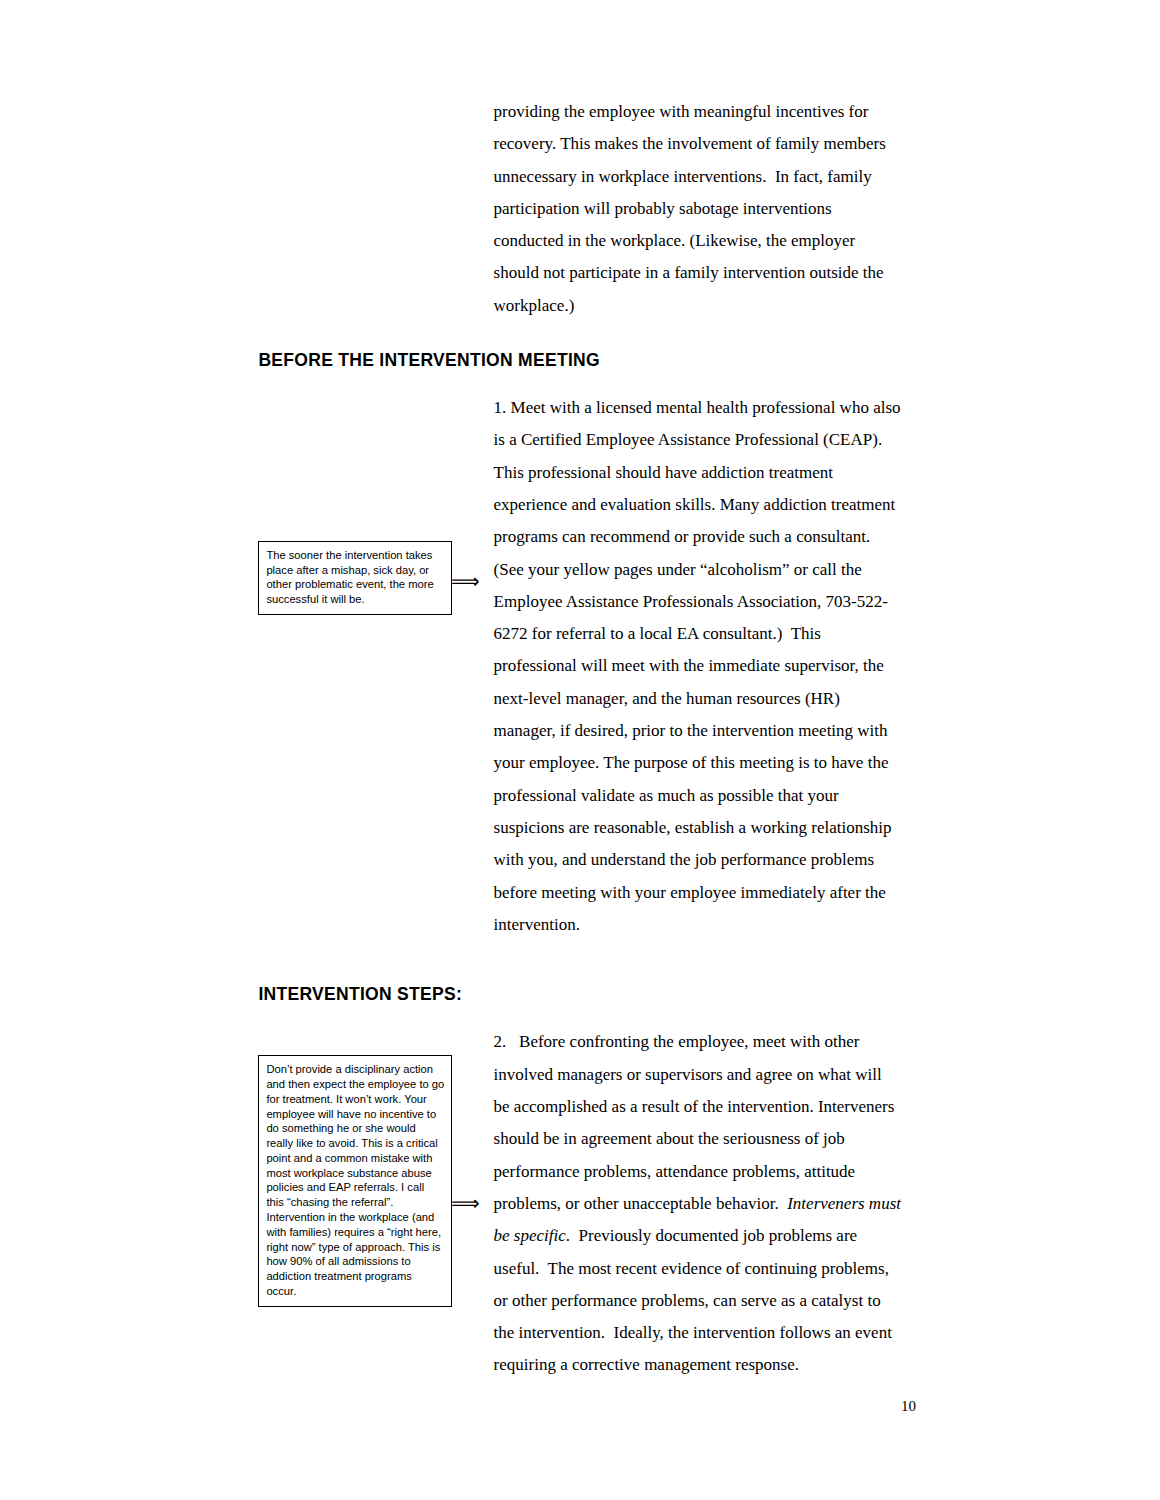providing the employee with meaningful incentives for recovery. This makes the involvement of family members unnecessary in workplace interventions. In fact, family participation will probably sabotage interventions conducted in the workplace. (Likewise, the employer should not participate in a family intervention outside the workplace.)
BEFORE THE INTERVENTION MEETING
The sooner the intervention takes place after a mishap, sick day, or other problematic event, the more successful it will be.
⟹
1. Meet with a licensed mental health professional who also is a Certified Employee Assistance Professional (CEAP). This professional should have addiction treatment experience and evaluation skills. Many addiction treatment programs can recommend or provide such a consultant. (See your yellow pages under “alcoholism” or call the Employee Assistance Professionals Association, 703-522-6272 for referral to a local EA consultant.) This professional will meet with the immediate supervisor, the next-level manager, and the human resources (HR) manager, if desired, prior to the intervention meeting with your employee. The purpose of this meeting is to have the professional validate as much as possible that your suspicions are reasonable, establish a working relationship with you, and understand the job performance problems before meeting with your employee immediately after the intervention.
INTERVENTION STEPS:
Don’t provide a disciplinary action and then expect the employee to go for treatment. It won’t work. Your employee will have no incentive to do something he or she would really like to avoid. This is a critical point and a common mistake with most workplace substance abuse policies and EAP referrals. I call this “chasing the referral”. Intervention in the workplace (and with families) requires a “right here, right now” type of approach. This is how 90% of all admissions to addiction treatment programs occur.
⟹
2. Before confronting the employee, meet with other involved managers or supervisors and agree on what will be accomplished as a result of the intervention. Interveners should be in agreement about the seriousness of job performance problems, attendance problems, attitude problems, or other unacceptable behavior. Interveners must be specific. Previously documented job problems are useful. The most recent evidence of continuing problems, or other performance problems, can serve as a catalyst to the intervention. Ideally, the intervention follows an event requiring a corrective management response.
10